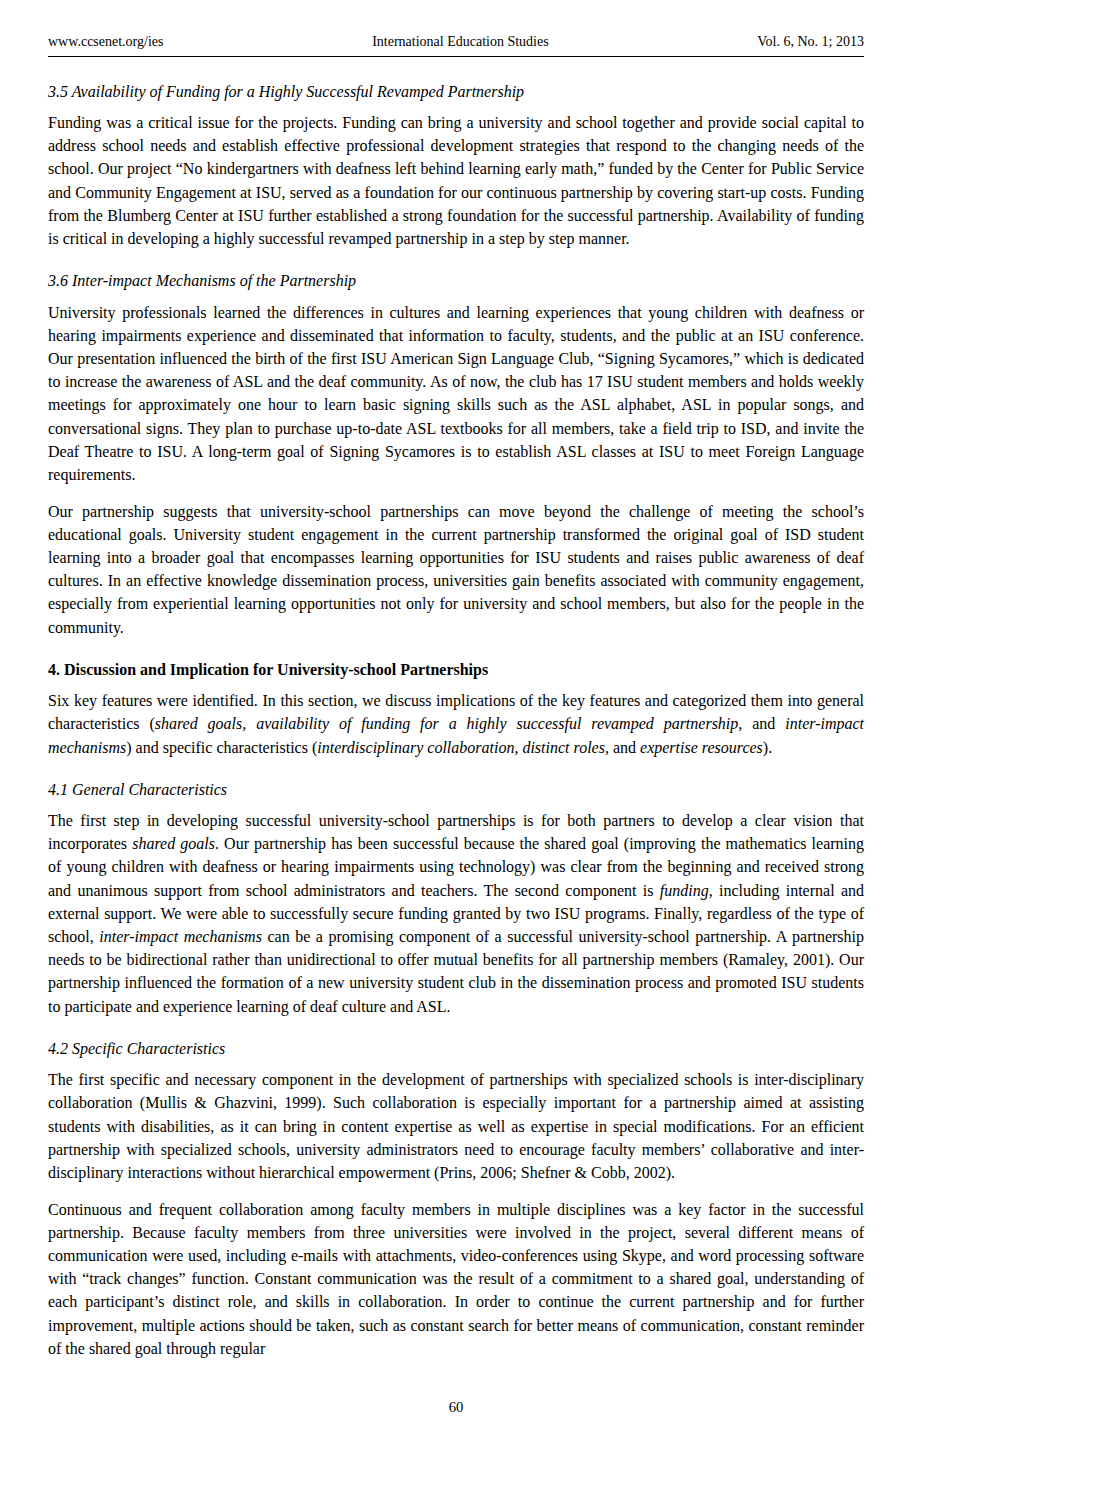www.ccsenet.org/ies
International Education Studies
Vol. 6, No. 1; 2013
3.5 Availability of Funding for a Highly Successful Revamped Partnership
Funding was a critical issue for the projects. Funding can bring a university and school together and provide social capital to address school needs and establish effective professional development strategies that respond to the changing needs of the school. Our project “No kindergartners with deafness left behind learning early math,” funded by the Center for Public Service and Community Engagement at ISU, served as a foundation for our continuous partnership by covering start-up costs. Funding from the Blumberg Center at ISU further established a strong foundation for the successful partnership. Availability of funding is critical in developing a highly successful revamped partnership in a step by step manner.
3.6 Inter-impact Mechanisms of the Partnership
University professionals learned the differences in cultures and learning experiences that young children with deafness or hearing impairments experience and disseminated that information to faculty, students, and the public at an ISU conference. Our presentation influenced the birth of the first ISU American Sign Language Club, “Signing Sycamores,” which is dedicated to increase the awareness of ASL and the deaf community. As of now, the club has 17 ISU student members and holds weekly meetings for approximately one hour to learn basic signing skills such as the ASL alphabet, ASL in popular songs, and conversational signs. They plan to purchase up-to-date ASL textbooks for all members, take a field trip to ISD, and invite the Deaf Theatre to ISU. A long-term goal of Signing Sycamores is to establish ASL classes at ISU to meet Foreign Language requirements.
Our partnership suggests that university-school partnerships can move beyond the challenge of meeting the school’s educational goals. University student engagement in the current partnership transformed the original goal of ISD student learning into a broader goal that encompasses learning opportunities for ISU students and raises public awareness of deaf cultures. In an effective knowledge dissemination process, universities gain benefits associated with community engagement, especially from experiential learning opportunities not only for university and school members, but also for the people in the community.
4. Discussion and Implication for University-school Partnerships
Six key features were identified. In this section, we discuss implications of the key features and categorized them into general characteristics (shared goals, availability of funding for a highly successful revamped partnership, and inter-impact mechanisms) and specific characteristics (interdisciplinary collaboration, distinct roles, and expertise resources).
4.1 General Characteristics
The first step in developing successful university-school partnerships is for both partners to develop a clear vision that incorporates shared goals. Our partnership has been successful because the shared goal (improving the mathematics learning of young children with deafness or hearing impairments using technology) was clear from the beginning and received strong and unanimous support from school administrators and teachers. The second component is funding, including internal and external support. We were able to successfully secure funding granted by two ISU programs. Finally, regardless of the type of school, inter-impact mechanisms can be a promising component of a successful university-school partnership. A partnership needs to be bidirectional rather than unidirectional to offer mutual benefits for all partnership members (Ramaley, 2001). Our partnership influenced the formation of a new university student club in the dissemination process and promoted ISU students to participate and experience learning of deaf culture and ASL.
4.2 Specific Characteristics
The first specific and necessary component in the development of partnerships with specialized schools is inter-disciplinary collaboration (Mullis & Ghazvini, 1999). Such collaboration is especially important for a partnership aimed at assisting students with disabilities, as it can bring in content expertise as well as expertise in special modifications. For an efficient partnership with specialized schools, university administrators need to encourage faculty members’ collaborative and inter-disciplinary interactions without hierarchical empowerment (Prins, 2006; Shefner & Cobb, 2002).
Continuous and frequent collaboration among faculty members in multiple disciplines was a key factor in the successful partnership. Because faculty members from three universities were involved in the project, several different means of communication were used, including e-mails with attachments, video-conferences using Skype, and word processing software with “track changes” function. Constant communication was the result of a commitment to a shared goal, understanding of each participant’s distinct role, and skills in collaboration. In order to continue the current partnership and for further improvement, multiple actions should be taken, such as constant search for better means of communication, constant reminder of the shared goal through regular
60